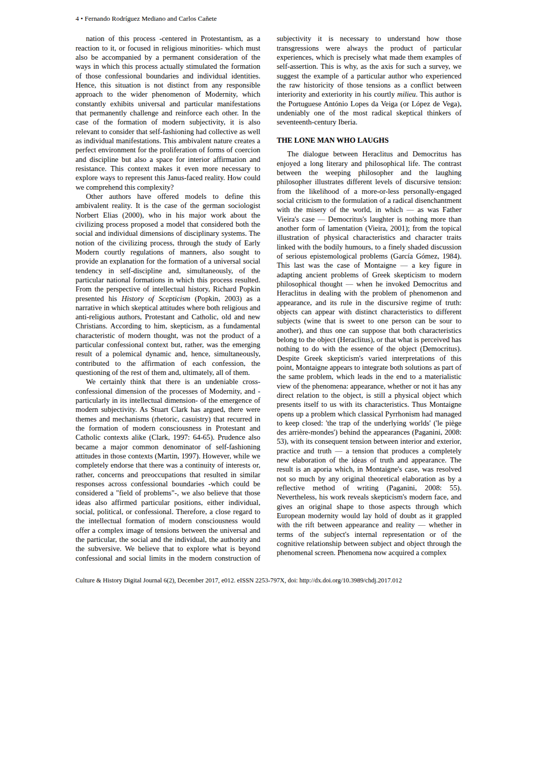4 • Fernando Rodríguez Mediano and Carlos Cañete
nation of this process -centered in Protestantism, as a reaction to it, or focused in religious minorities- which must also be accompanied by a permanent consideration of the ways in which this process actually stimulated the formation of those confessional boundaries and individual identities. Hence, this situation is not distinct from any responsible approach to the wider phenomenon of Modernity, which constantly exhibits universal and particular manifestations that permanently challenge and reinforce each other. In the case of the formation of modern subjectivity, it is also relevant to consider that self-fashioning had collective as well as individual manifestations. This ambivalent nature creates a perfect environment for the proliferation of forms of coercion and discipline but also a space for interior affirmation and resistance. This context makes it even more necessary to explore ways to represent this Janus-faced reality. How could we comprehend this complexity?
Other authors have offered models to define this ambivalent reality. It is the case of the german sociologist Norbert Elias (2000), who in his major work about the civilizing process proposed a model that considered both the social and individual dimensions of disciplinary systems. The notion of the civilizing process, through the study of Early Modern courtly regulations of manners, also sought to provide an explanation for the formation of a universal social tendency in self-discipline and, simultaneously, of the particular national formations in which this process resulted. From the perspective of intellectual history, Richard Popkin presented his History of Scepticism (Popkin, 2003) as a narrative in which skeptical attitudes where both religious and anti-religious authors, Protestant and Catholic, old and new Christians. According to him, skepticism, as a fundamental characteristic of modern thought, was not the product of a particular confessional context but, rather, was the emerging result of a polemical dynamic and, hence, simultaneously, contributed to the affirmation of each confession, the questioning of the rest of them and, ultimately, all of them.
We certainly think that there is an undeniable cross-confessional dimension of the processes of Modernity, and -particularly in its intellectual dimension- of the emergence of modern subjectivity. As Stuart Clark has argued, there were themes and mechanisms (rhetoric, casuistry) that recurred in the formation of modern consciousness in Protestant and Catholic contexts alike (Clark, 1997: 64-65). Prudence also became a major common denominator of self-fashioning attitudes in those contexts (Martin, 1997). However, while we completely endorse that there was a continuity of interests or, rather, concerns and preoccupations that resulted in similar responses across confessional boundaries -which could be considered a "field of problems"-, we also believe that those ideas also affirmed particular positions, either individual, social, political, or confessional. Therefore, a close regard to the intellectual formation of modern consciousness would offer a complex image of tensions between the universal and the particular, the social and the individual, the authority and the subversive. We believe that to explore what is beyond confessional and social limits in the modern construction of subjectivity it is necessary to understand how those transgressions were always the product of particular experiences, which is precisely what made them examples of self-assertion. This is why, as the axis for such a survey, we suggest the example of a particular author who experienced the raw historicity of those tensions as a conflict between interiority and exteriority in his courtly milieu. This author is the Portuguese António Lopes da Veiga (or López de Vega), undeniably one of the most radical skeptical thinkers of seventeenth-century Iberia.
The Lone Man Who Laughs
The dialogue between Heraclitus and Democritus has enjoyed a long literary and philosophical life. The contrast between the weeping philosopher and the laughing philosopher illustrates different levels of discursive tension: from the likelihood of a more-or-less personally-engaged social criticism to the formulation of a radical disenchantment with the misery of the world, in which — as was Father Vieira's case — Democritus's laughter is nothing more than another form of lamentation (Vieira, 2001); from the topical illustration of physical characteristics and character traits linked with the bodily humours, to a finely shaded discussion of serious epistemological problems (García Gómez, 1984). This last was the case of Montaigne — a key figure in adapting ancient problems of Greek skepticism to modern philosophical thought — when he invoked Democritus and Heraclitus in dealing with the problem of phenomenon and appearance, and its rule in the discursive regime of truth: objects can appear with distinct characteristics to different subjects (wine that is sweet to one person can be sour to another), and thus one can suppose that both characteristics belong to the object (Heraclitus), or that what is perceived has nothing to do with the essence of the object (Democritus). Despite Greek skepticism's varied interpretations of this point, Montaigne appears to integrate both solutions as part of the same problem, which leads in the end to a materialistic view of the phenomena: appearance, whether or not it has any direct relation to the object, is still a physical object which presents itself to us with its characteristics. Thus Montaigne opens up a problem which classical Pyrrhonism had managed to keep closed: 'the trap of the underlying worlds' ('le piège des arrière-mondes') behind the appearances (Paganini, 2008: 53), with its consequent tension between interior and exterior, practice and truth — a tension that produces a completely new elaboration of the ideas of truth and appearance. The result is an aporia which, in Montaigne's case, was resolved not so much by any original theoretical elaboration as by a reflective method of writing (Paganini, 2008: 55). Nevertheless, his work reveals skepticism's modern face, and gives an original shape to those aspects through which European modernity would lay hold of doubt as it grappled with the rift between appearance and reality — whether in terms of the subject's internal representation or of the cognitive relationship between subject and object through the phenomenal screen. Phenomena now acquired a complex
Culture & History Digital Journal 6(2), December 2017, e012. eISSN 2253-797X, doi: http://dx.doi.org/10.3989/chdj.2017.012